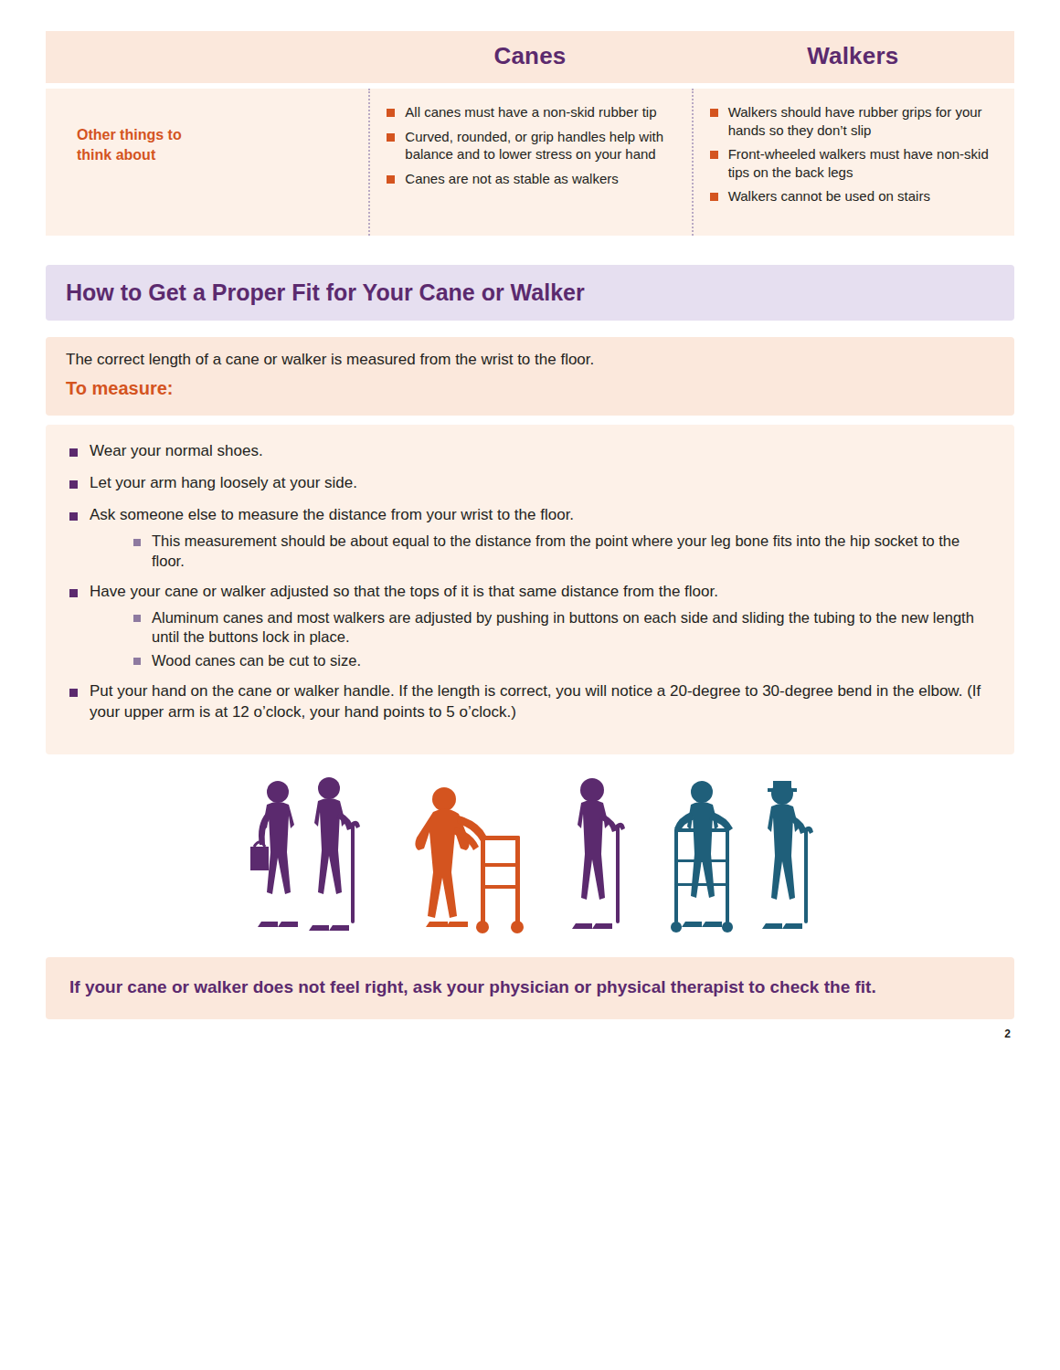| | Canes | Walkers |
| --- | --- | --- |
| Other things to think about | All canes must have a non-skid rubber tip Curved, rounded, or grip handles help with balance and to lower stress on your hand Canes are not as stable as walkers | Walkers should have rubber grips for your hands so they don’t slip Front-wheeled walkers must have non-skid tips on the back legs Walkers cannot be used on stairs |
How to Get a Proper Fit for Your Cane or Walker
The correct length of a cane or walker is measured from the wrist to the floor.
To measure:
Wear your normal shoes.
Let your arm hang loosely at your side.
Ask someone else to measure the distance from your wrist to the floor.
This measurement should be about equal to the distance from the point where your leg bone fits into the hip socket to the floor.
Have your cane or walker adjusted so that the tops of it is that same distance from the floor.
Aluminum canes and most walkers are adjusted by pushing in buttons on each side and sliding the tubing to the new length until the buttons lock in place.
Wood canes can be cut to size.
Put your hand on the cane or walker handle. If the length is correct, you will notice a 20-degree to 30-degree bend in the elbow. (If your upper arm is at 12 o’clock, your hand points to 5 o’clock.)
If your cane or walker does not feel right, ask your physician or physical therapist to check the fit.
2